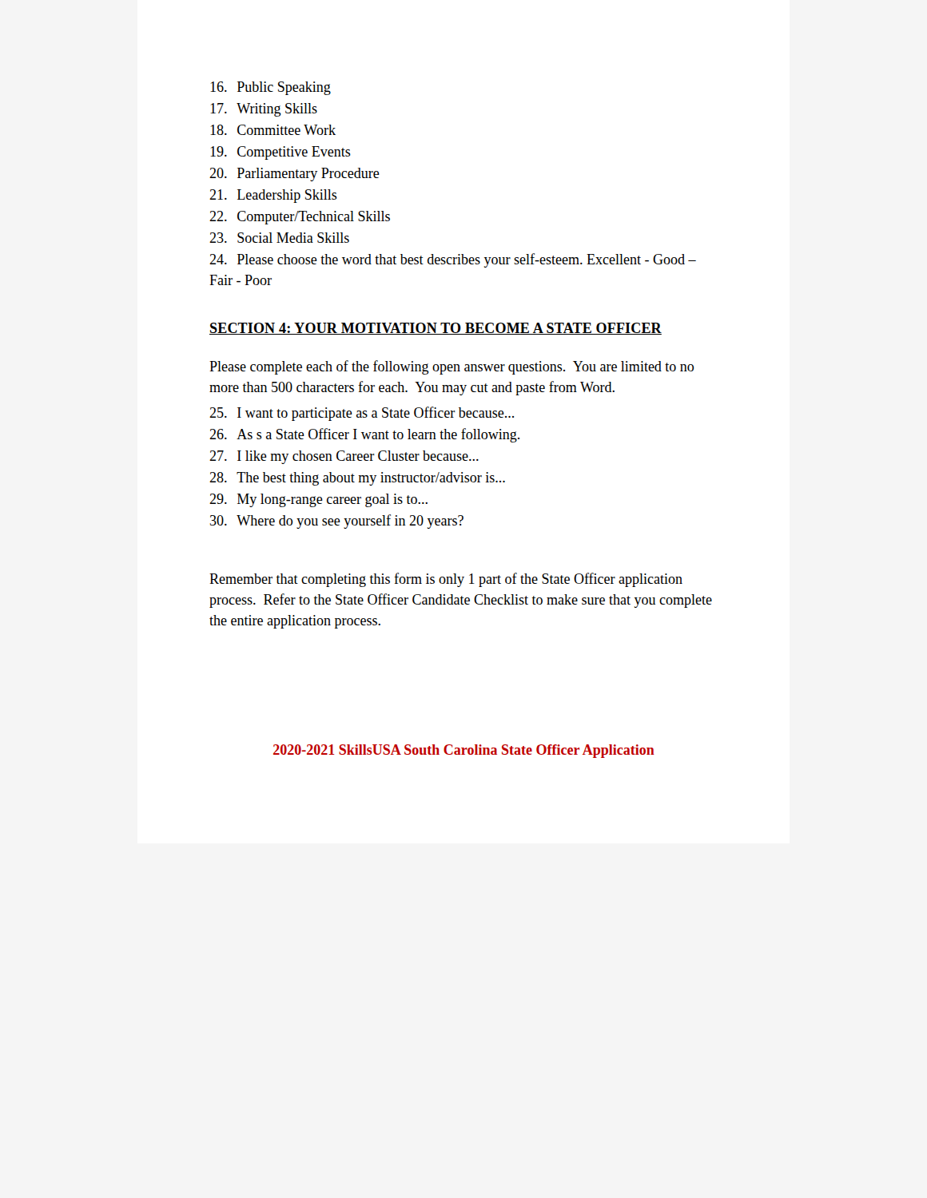16. Public Speaking
17. Writing Skills
18. Committee Work
19. Competitive Events
20. Parliamentary Procedure
21. Leadership Skills
22. Computer/Technical Skills
23. Social Media Skills
24. Please choose the word that best describes your self-esteem. Excellent - Good – Fair - Poor
SECTION 4: YOUR MOTIVATION TO BECOME A STATE OFFICER
Please complete each of the following open answer questions. You are limited to no more than 500 characters for each. You may cut and paste from Word.
25. I want to participate as a State Officer because...
26. As s a State Officer I want to learn the following.
27. I like my chosen Career Cluster because...
28. The best thing about my instructor/advisor is...
29. My long-range career goal is to...
30. Where do you see yourself in 20 years?
Remember that completing this form is only 1 part of the State Officer application process. Refer to the State Officer Candidate Checklist to make sure that you complete the entire application process.
2020-2021 SkillsUSA South Carolina State Officer Application